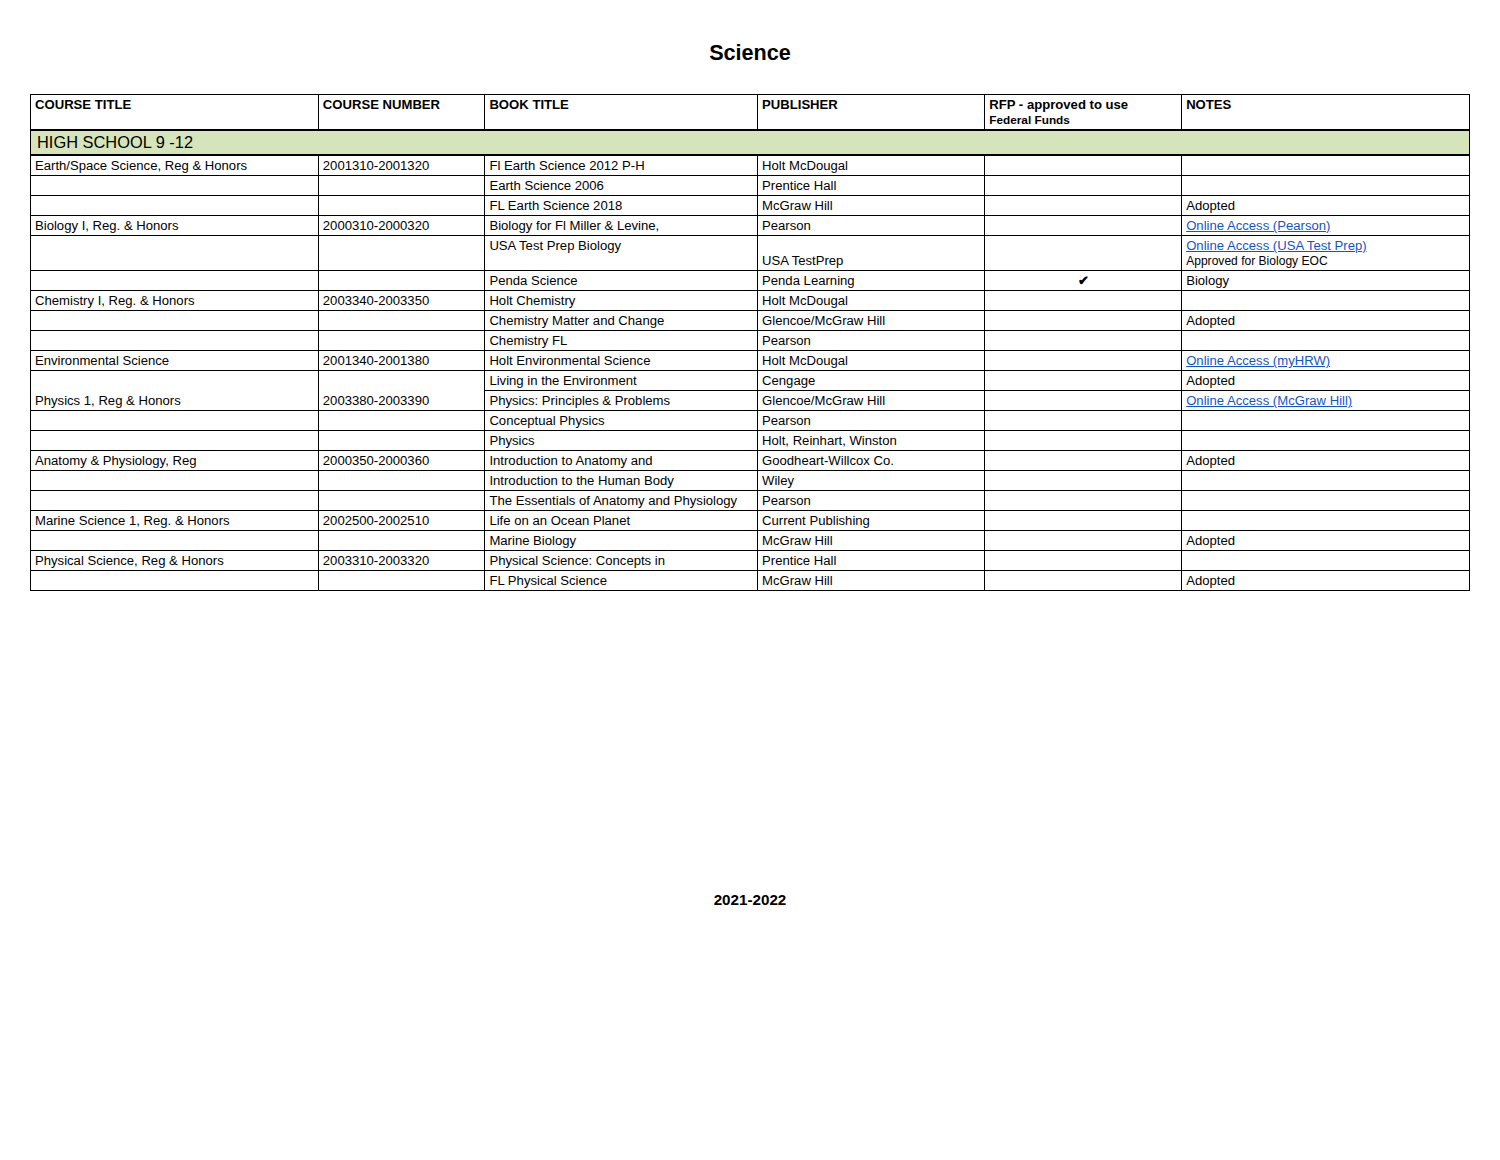Science
| COURSE TITLE | COURSE NUMBER | BOOK TITLE | PUBLISHER | RFP - approved to use Federal Funds | NOTES |
| --- | --- | --- | --- | --- | --- |
| HIGH SCHOOL 9 -12 |
| Earth/Space Science, Reg & Honors | 2001310-2001320 | Fl Earth Science 2012 P-H | Holt McDougal | | |
| | | Earth Science 2006 | Prentice Hall | | |
| | | FL Earth Science 2018 | McGraw Hill | | Adopted |
| Biology I, Reg. & Honors | 2000310-2000320 | Biology for Fl Miller & Levine, | Pearson | | Online Access (Pearson) |
| | | USA Test Prep Biology | USA TestPrep | | Online Access (USA Test Prep) Approved for Biology EOC |
| | | Penda Science | Penda Learning | ✔ | Biology |
| Chemistry I, Reg. & Honors | 2003340-2003350 | Holt Chemistry | Holt McDougal | | |
| | | Chemistry Matter and Change | Glencoe/McGraw Hill | | Adopted |
| | | Chemistry FL | Pearson | | |
| Environmental Science | 2001340-2001380 | Holt Environmental Science | Holt McDougal | | Online Access (myHRW) |
| Physics 1, Reg & Honors | 2003380-2003390 | Living in the Environment | Cengage | | Adopted |
| Physics: Principles & Problems | Glencoe/McGraw Hill | | Online Access (McGraw Hill) |
| | | Conceptual Physics | Pearson | | |
| | | Physics | Holt, Reinhart, Winston | | |
| Anatomy & Physiology, Reg | 2000350-2000360 | Introduction to Anatomy and | Goodheart-Willcox Co. | | Adopted |
| | | Introduction to the Human Body | Wiley | | |
| | | The Essentials of Anatomy and Physiology | Pearson | | |
| Marine Science 1, Reg. & Honors | 2002500-2002510 | Life on an Ocean Planet | Current Publishing | | |
| | | Marine Biology | McGraw Hill | | Adopted |
| Physical Science, Reg & Honors | 2003310-2003320 | Physical Science: Concepts in | Prentice Hall | | |
| | | FL Physical Science | McGraw Hill | | Adopted |
2021-2022